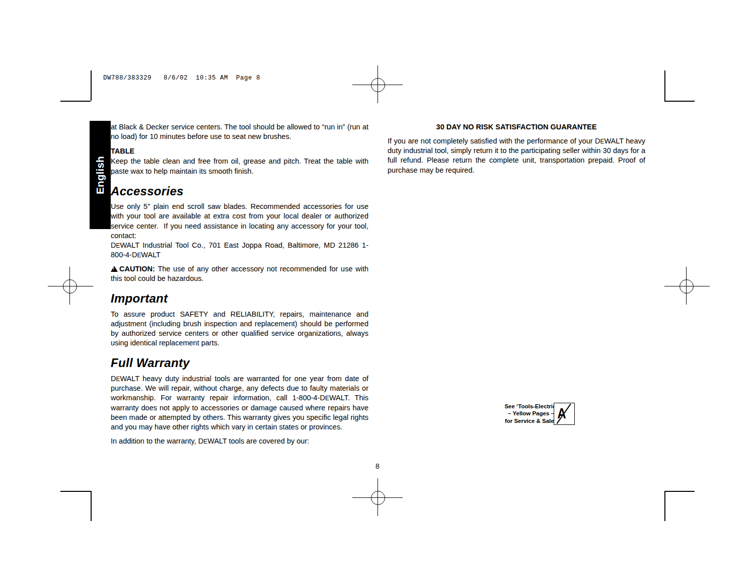DW788/383329 8/6/02 10:35 AM Page 8
English
at Black & Decker service centers. The tool should be allowed to “run in” (run at no load) for 10 minutes before use to seat new brushes.
TABLE
Keep the table clean and free from oil, grease and pitch. Treat the table with paste wax to help maintain its smooth finish.
Accessories
Use only 5" plain end scroll saw blades. Recommended accessories for use with your tool are available at extra cost from your local dealer or authorized service center. If you need assistance in locating any accessory for your tool, contact:
DEWALT Industrial Tool Co., 701 East Joppa Road, Baltimore, MD 21286 1-800-4-DEWALT
CAUTION: The use of any other accessory not recommended for use with this tool could be hazardous.
Important
To assure product SAFETY and RELIABILITY, repairs, maintenance and adjustment (including brush inspection and replacement) should be performed by authorized service centers or other qualified service organizations, always using identical replacement parts.
Full Warranty
DEWALT heavy duty industrial tools are warranted for one year from date of purchase. We will repair, without charge, any defects due to faulty materials or workmanship. For warranty repair information, call 1-800-4-DEWALT. This warranty does not apply to accessories or damage caused where repairs have been made or attempted by others. This warranty gives you specific legal rights and you may have other rights which vary in certain states or provinces.
In addition to the warranty, DEWALT tools are covered by our:
30 DAY NO RISK SATISFACTION GUARANTEE
If you are not completely satisfied with the performance of your DEWALT heavy duty industrial tool, simply return it to the participating seller within 30 days for a full refund. Please return the complete unit, transportation prepaid. Proof of purchase may be required.
See ‘Tools-Electric’
– Yellow Pages –
for Service & Sales
A
8